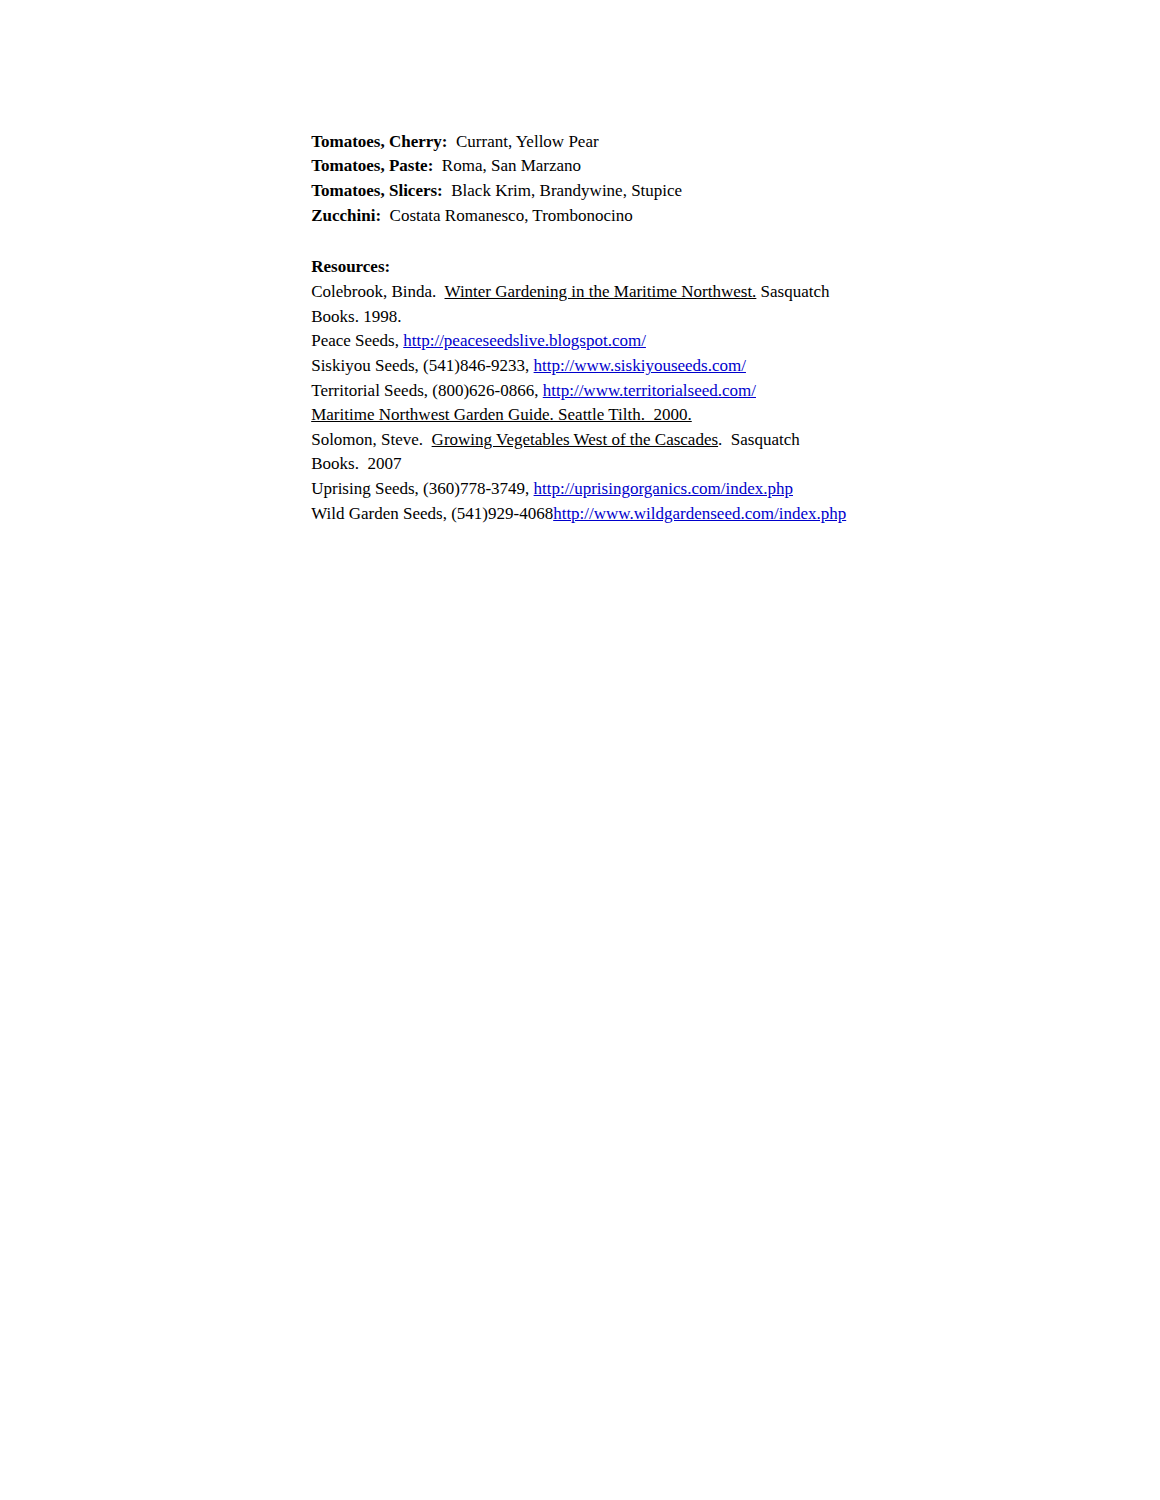Tomatoes, Cherry: Currant, Yellow Pear
Tomatoes, Paste: Roma, San Marzano
Tomatoes, Slicers: Black Krim, Brandywine, Stupice
Zucchini: Costata Romanesco, Trombonocino
Resources:
Colebrook, Binda. Winter Gardening in the Maritime Northwest. Sasquatch Books. 1998.
Peace Seeds, http://peaceseedslive.blogspot.com/
Siskiyou Seeds, (541)846-9233, http://www.siskiyouseeds.com/
Territorial Seeds, (800)626-0866, http://www.territorialseed.com/
Maritime Northwest Garden Guide. Seattle Tilth. 2000.
Solomon, Steve. Growing Vegetables West of the Cascades. Sasquatch Books. 2007
Uprising Seeds, (360)778-3749, http://uprisingorganics.com/index.php
Wild Garden Seeds, (541)929-4068http://www.wildgardenseed.com/index.php